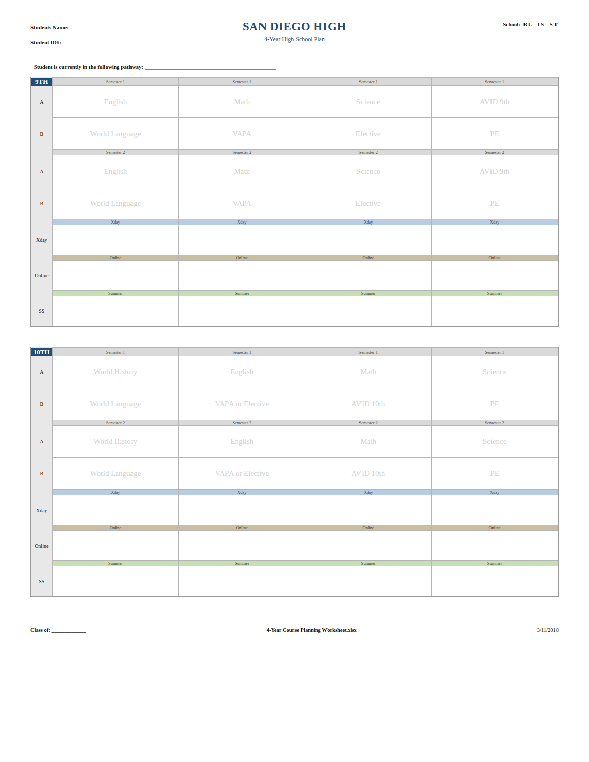Students Name:
Student ID#:
SAN DIEGO HIGH
4-Year High School Plan
School: BL IS ST
Student is currently in the following pathway: _______________________________________________
| 9TH | Semester 1 | Semester 1 | Semester 1 | Semester 1 |
| A | English | Math | Science | AVID 9th |
| B | World Language | VAPA | Elective | PE |
| | Semester 2 | Semester 2 | Semester 2 | Semester 2 |
| A | English | Math | Science | AVID 9th |
| B | World Language | VAPA | Elective | PE |
| | Xday | Xday | Xday | Xday |
| Xday | | | | |
| | Online | Online | Online | Online |
| Online | | | | |
| | Summer | Summer | Summer | Summer |
| SS | | | | |
| 10TH | Semester 1 | Semester 1 | Semester 1 | Semester 1 |
| A | World History | English | Math | Science |
| B | World Language | VAPA or Elective | AVID 10th | PE |
| | Semester 2 | Semester 2 | Semester 2 | Semester 2 |
| A | World History | English | Math | Science |
| B | World Language | VAPA or Elective | AVID 10th | PE |
| | Xday | Xday | Xday | Xday |
| Xday | | | | |
| | Online | Online | Online | Online |
| Online | | | | |
| | Summer | Summer | Summer | Summer |
| SS | | | | |
Class of: _____________
4-Year Course Planning Worksheet.xlsx
3/11/2018